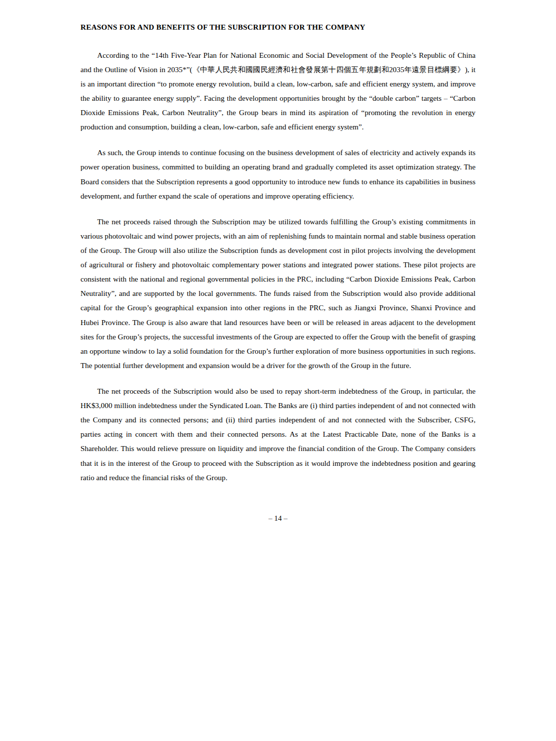REASONS FOR AND BENEFITS OF THE SUBSCRIPTION FOR THE COMPANY
According to the “14th Five-Year Plan for National Economic and Social Development of the People’s Republic of China and the Outline of Vision in 2035*”(《中華人民共和國國民經濟和社會發展第十四個五年規劃和2035年遠景目標綱要》), it is an important direction “to promote energy revolution, build a clean, low-carbon, safe and efficient energy system, and improve the ability to guarantee energy supply”. Facing the development opportunities brought by the “double carbon” targets – “Carbon Dioxide Emissions Peak, Carbon Neutrality”, the Group bears in mind its aspiration of “promoting the revolution in energy production and consumption, building a clean, low-carbon, safe and efficient energy system”.
As such, the Group intends to continue focusing on the business development of sales of electricity and actively expands its power operation business, committed to building an operating brand and gradually completed its asset optimization strategy. The Board considers that the Subscription represents a good opportunity to introduce new funds to enhance its capabilities in business development, and further expand the scale of operations and improve operating efficiency.
The net proceeds raised through the Subscription may be utilized towards fulfilling the Group’s existing commitments in various photovoltaic and wind power projects, with an aim of replenishing funds to maintain normal and stable business operation of the Group. The Group will also utilize the Subscription funds as development cost in pilot projects involving the development of agricultural or fishery and photovoltaic complementary power stations and integrated power stations. These pilot projects are consistent with the national and regional governmental policies in the PRC, including “Carbon Dioxide Emissions Peak, Carbon Neutrality”, and are supported by the local governments. The funds raised from the Subscription would also provide additional capital for the Group’s geographical expansion into other regions in the PRC, such as Jiangxi Province, Shanxi Province and Hubei Province. The Group is also aware that land resources have been or will be released in areas adjacent to the development sites for the Group’s projects, the successful investments of the Group are expected to offer the Group with the benefit of grasping an opportune window to lay a solid foundation for the Group’s further exploration of more business opportunities in such regions. The potential further development and expansion would be a driver for the growth of the Group in the future.
The net proceeds of the Subscription would also be used to repay short-term indebtedness of the Group, in particular, the HK$3,000 million indebtedness under the Syndicated Loan. The Banks are (i) third parties independent of and not connected with the Company and its connected persons; and (ii) third parties independent of and not connected with the Subscriber, CSFG, parties acting in concert with them and their connected persons. As at the Latest Practicable Date, none of the Banks is a Shareholder. This would relieve pressure on liquidity and improve the financial condition of the Group. The Company considers that it is in the interest of the Group to proceed with the Subscription as it would improve the indebtedness position and gearing ratio and reduce the financial risks of the Group.
– 14 –